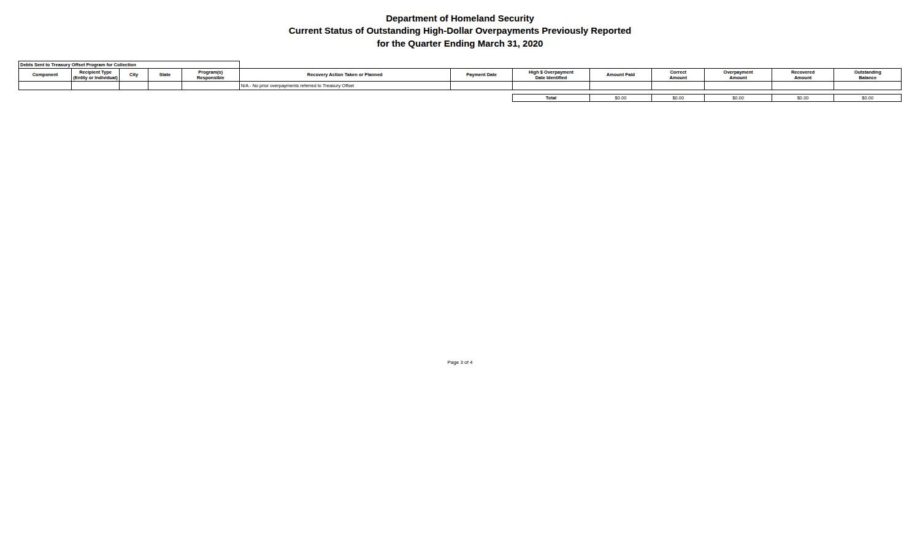Department of Homeland Security
Current Status of Outstanding High-Dollar Overpayments Previously Reported
for the Quarter Ending March 31, 2020
| Debts Sent to Treasury Offset Program for Collection | |
| Component | Recipient Type (Entity or Individual) | City | State | Program(s) Responsible | Recovery Action Taken or Planned | Payment Date | High $ Overpayment Date Identified | Amount Paid | Correct Amount | Overpayment Amount | Recovered Amount | Outstanding Balance |
| | | | | | N/A - No prior overpayments referred to Treasury Offset | | | | | | | |
| | Total | $0.00 | $0.00 | $0.00 | $0.00 | $0.00 |
Page 3 of 4